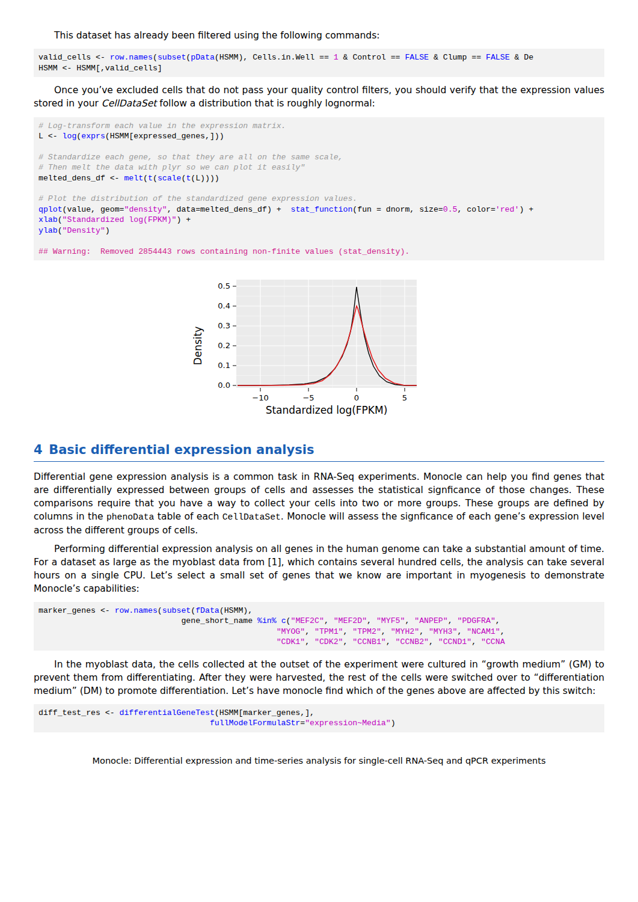This dataset has already been filtered using the following commands:
valid_cells <- row.names(subset(pData(HSMM), Cells.in.Well == 1 & Control == FALSE & Clump == FALSE & De
HSMM <- HSMM[,valid_cells]
Once you’ve excluded cells that do not pass your quality control filters, you should verify that the expression values stored in your CellDataSet follow a distribution that is roughly lognormal:
# Log-transform each value in the expression matrix.
L <- log(exprs(HSMM[expressed_genes,]))

# Standardize each gene, so that they are all on the same scale,
# Then melt the data with plyr so we can plot it easily"
melted_dens_df <- melt(t(scale(t(L))))

# Plot the distribution of the standardized gene expression values.
qplot(value, geom="density", data=melted_dens_df) +  stat_function(fun = dnorm, size=0.5, color='red') +
xlab("Standardized log(FPKM)") +
ylab("Density")

## Warning:  Removed 2854443 rows containing non-finite values (stat_density).
Density 0.5 0.4 0.3 0.2 0.1 0.0 −10 −5 0 5 Standardized log(FPKM)
4 Basic differential expression analysis
Differential gene expression analysis is a common task in RNA-Seq experiments. Monocle can help you find genes that are differentially expressed between groups of cells and assesses the statistical signficance of those changes. These comparisons require that you have a way to collect your cells into two or more groups. These groups are defined by columns in the phenoData table of each CellDataSet. Monocle will assess the signficance of each gene’s expression level across the different groups of cells.
Performing differential expression analysis on all genes in the human genome can take a substantial amount of time. For a dataset as large as the myoblast data from [1], which contains several hundred cells, the analysis can take several hours on a single CPU. Let’s select a small set of genes that we know are important in myogenesis to demonstrate Monocle’s capabilities:
marker_genes <- row.names(subset(fData(HSMM),
                              gene_short_name %in%  c("MEF2C", "MEF2D", "MYF5", "ANPEP", "PDGFRA",
                                                   "MYOG", "TPM1", "TPM2", "MYH2", "MYH3", "NCAM1",
                                                   "CDK1", "CDK2", "CCNB1", "CCNB2", "CCND1", "CCNA
In the myoblast data, the cells collected at the outset of the experiment were cultured in “growth medium” (GM) to prevent them from differentiating. After they were harvested, the rest of the cells were switched over to “differentiation medium” (DM) to promote differentiation. Let’s have monocle find which of the genes above are affected by this switch:
diff_test_res <- differentialGeneTest(HSMM[marker_genes,],
                                     fullModelFormulaStr="expression~Media")
Monocle: Differential expression and time-series analysis for single-cell RNA-Seq and qPCR experiments